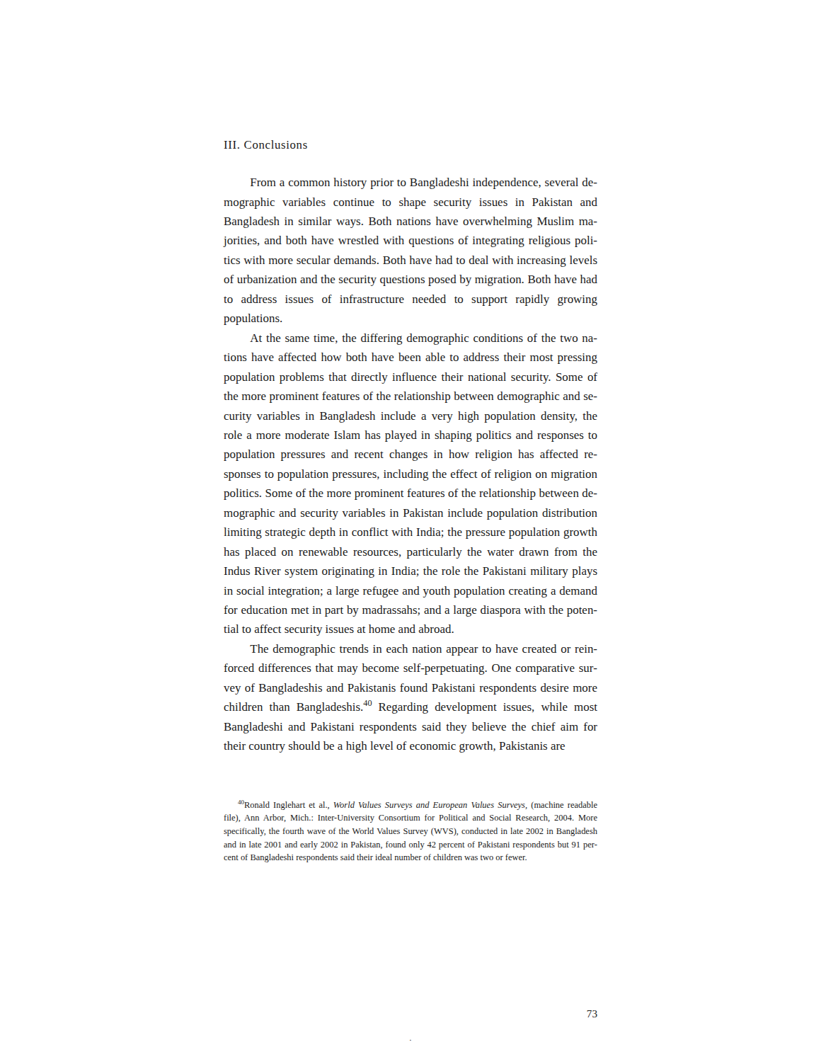III. Conclusions
From a common history prior to Bangladeshi independence, several demographic variables continue to shape security issues in Pakistan and Bangladesh in similar ways. Both nations have overwhelming Muslim majorities, and both have wrestled with questions of integrating religious politics with more secular demands. Both have had to deal with increasing levels of urbanization and the security questions posed by migration. Both have had to address issues of infrastructure needed to support rapidly growing populations.
At the same time, the differing demographic conditions of the two nations have affected how both have been able to address their most pressing population problems that directly influence their national security. Some of the more prominent features of the relationship between demographic and security variables in Bangladesh include a very high population density, the role a more moderate Islam has played in shaping politics and responses to population pressures and recent changes in how religion has affected responses to population pressures, including the effect of religion on migration politics. Some of the more prominent features of the relationship between demographic and security variables in Pakistan include population distribution limiting strategic depth in conflict with India; the pressure population growth has placed on renewable resources, particularly the water drawn from the Indus River system originating in India; the role the Pakistani military plays in social integration; a large refugee and youth population creating a demand for education met in part by madrassahs; and a large diaspora with the potential to affect security issues at home and abroad.
The demographic trends in each nation appear to have created or reinforced differences that may become self-perpetuating. One comparative survey of Bangladeshis and Pakistanis found Pakistani respondents desire more children than Bangladeshis.40 Regarding development issues, while most Bangladeshi and Pakistani respondents said they believe the chief aim for their country should be a high level of economic growth, Pakistanis are
40Ronald Inglehart et al., World Values Surveys and European Values Surveys, (machine readable file), Ann Arbor, Mich.: Inter-University Consortium for Political and Social Research, 2004. More specifically, the fourth wave of the World Values Survey (WVS), conducted in late 2002 in Bangladesh and in late 2001 and early 2002 in Pakistan, found only 42 percent of Pakistani respondents but 91 percent of Bangladeshi respondents said their ideal number of children was two or fewer.
73
·